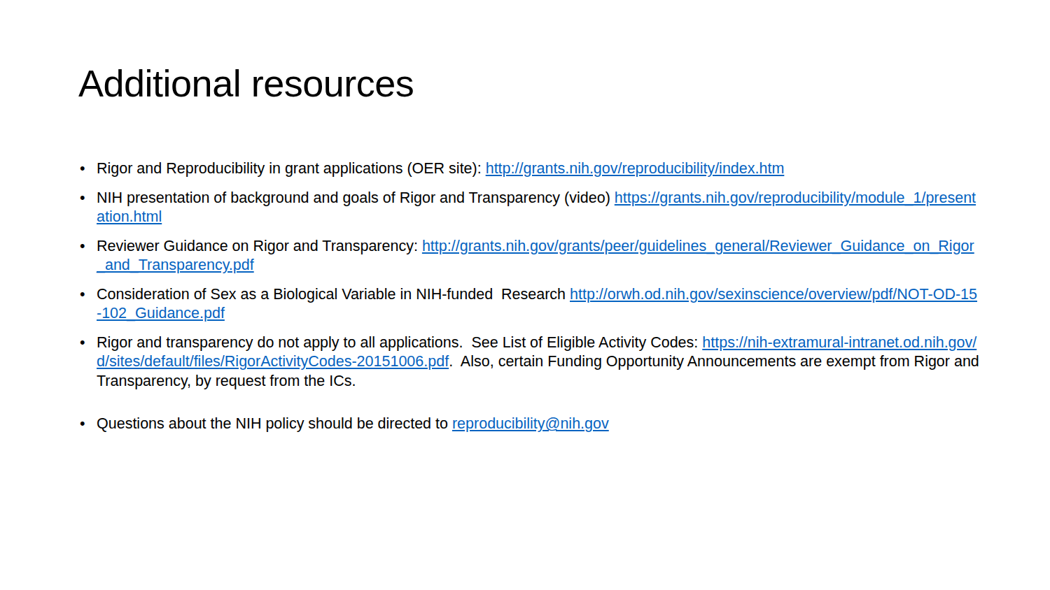Additional resources
Rigor and Reproducibility in grant applications (OER site): http://grants.nih.gov/reproducibility/index.htm
NIH presentation of background and goals of Rigor and Transparency (video) https://grants.nih.gov/reproducibility/module_1/presentation.html
Reviewer Guidance on Rigor and Transparency: http://grants.nih.gov/grants/peer/guidelines_general/Reviewer_Guidance_on_Rigor_and_Transparency.pdf
Consideration of Sex as a Biological Variable in NIH-funded Research http://orwh.od.nih.gov/sexinscience/overview/pdf/NOT-OD-15-102_Guidance.pdf
Rigor and transparency do not apply to all applications. See List of Eligible Activity Codes: https://nih-extramural-intranet.od.nih.gov/d/sites/default/files/RigorActivityCodes-20151006.pdf. Also, certain Funding Opportunity Announcements are exempt from Rigor and Transparency, by request from the ICs.
Questions about the NIH policy should be directed to reproducibility@nih.gov